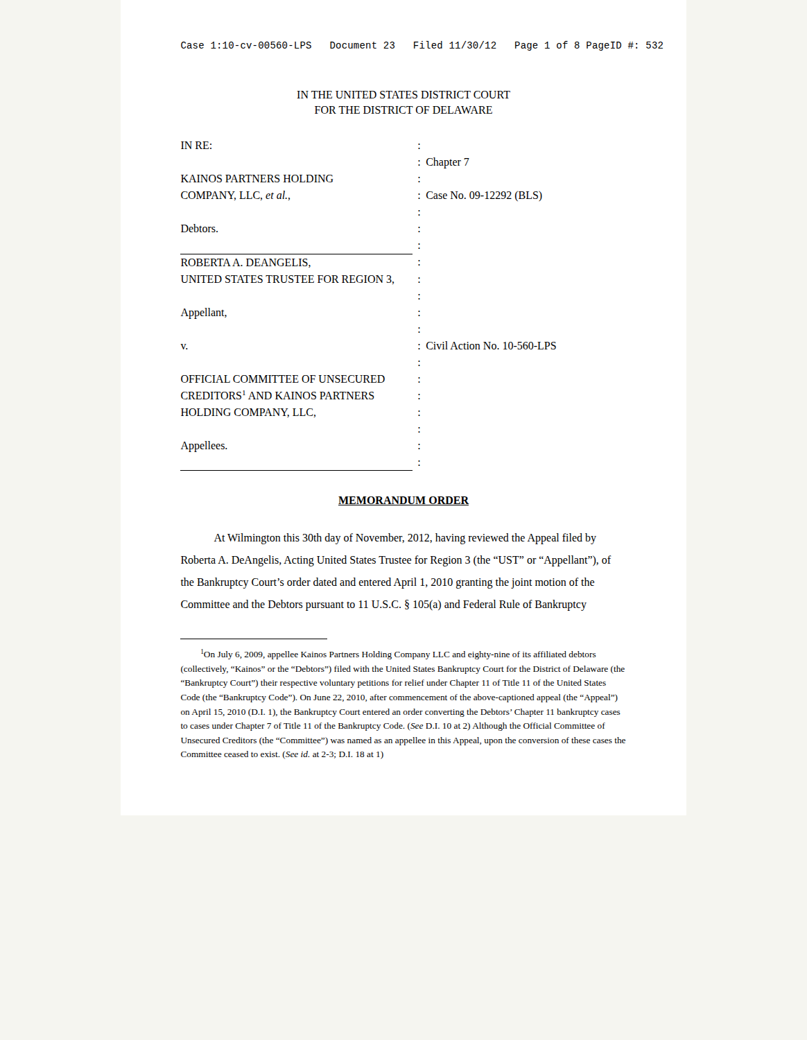Case 1:10-cv-00560-LPS Document 23 Filed 11/30/12 Page 1 of 8 PageID #: 532
IN THE UNITED STATES DISTRICT COURT
FOR THE DISTRICT OF DELAWARE
| IN RE: | : | |
| | : | Chapter 7 |
| KAINOS PARTNERS HOLDING | : | |
| COMPANY, LLC, et al. , | : | Case No. 09-12292 (BLS) |
| | : | |
| Debtors. | : | |
| | : | |
| ROBERTA A. DEANGELIS, | : | |
| UNITED STATES TRUSTEE FOR REGION 3, | : | |
| | : | |
| Appellant, | : | |
| | : | |
| v. | : | Civil Action No. 10-560-LPS |
| | : | |
| OFFICIAL COMMITTEE OF UNSECURED | : | |
| CREDITORS 1 AND KAINOS PARTNERS | : | |
| HOLDING COMPANY, LLC, | : | |
| | : | |
| Appellees. | : | |
| | : | |
MEMORANDUM ORDER
At Wilmington this 30th day of November, 2012, having reviewed the Appeal filed by Roberta A. DeAngelis, Acting United States Trustee for Region 3 (the “UST” or “Appellant”), of the Bankruptcy Court’s order dated and entered April 1, 2010 granting the joint motion of the Committee and the Debtors pursuant to 11 U.S.C. § 105(a) and Federal Rule of Bankruptcy
1On July 6, 2009, appellee Kainos Partners Holding Company LLC and eighty-nine of its affiliated debtors (collectively, “Kainos” or the “Debtors”) filed with the United States Bankruptcy Court for the District of Delaware (the “Bankruptcy Court”) their respective voluntary petitions for relief under Chapter 11 of Title 11 of the United States Code (the “Bankruptcy Code”). On June 22, 2010, after commencement of the above-captioned appeal (the “Appeal”) on April 15, 2010 (D.I. 1), the Bankruptcy Court entered an order converting the Debtors’ Chapter 11 bankruptcy cases to cases under Chapter 7 of Title 11 of the Bankruptcy Code. (See D.I. 10 at 2) Although the Official Committee of Unsecured Creditors (the “Committee”) was named as an appellee in this Appeal, upon the conversion of these cases the Committee ceased to exist. (See id. at 2-3; D.I. 18 at 1)